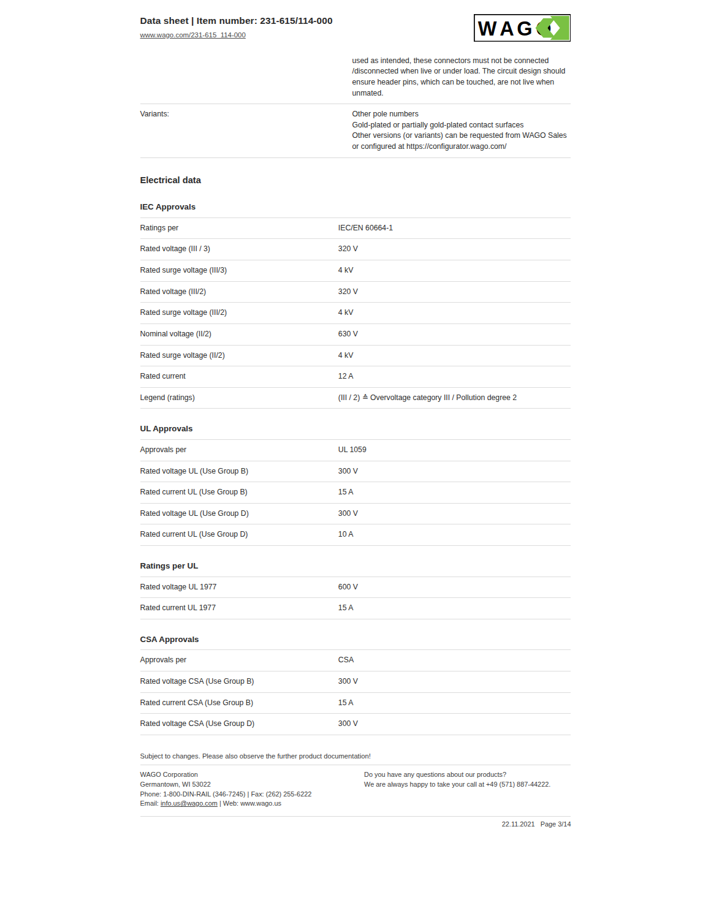Data sheet | Item number: 231-615/114-000
www.wago.com/231-615_114-000
W A G O
used as intended, these connectors must not be connected /disconnected when live or under load. The circuit design should ensure header pins, which can be touched, are not live when unmated.
Variants:
Other pole numbers
Gold-plated or partially gold-plated contact surfaces
Other versions (or variants) can be requested from WAGO Sales or configured at https://configurator.wago.com/
Electrical data
IEC Approvals
| Ratings per | IEC/EN 60664-1 |
| Rated voltage (III / 3) | 320 V |
| Rated surge voltage (III/3) | 4 kV |
| Rated voltage (III/2) | 320 V |
| Rated surge voltage (III/2) | 4 kV |
| Nominal voltage (II/2) | 630 V |
| Rated surge voltage (II/2) | 4 kV |
| Rated current | 12 A |
| Legend (ratings) | (III / 2) ≙ Overvoltage category III / Pollution degree 2 |
UL Approvals
| Approvals per | UL 1059 |
| Rated voltage UL (Use Group B) | 300 V |
| Rated current UL (Use Group B) | 15 A |
| Rated voltage UL (Use Group D) | 300 V |
| Rated current UL (Use Group D) | 10 A |
Ratings per UL
| Rated voltage UL 1977 | 600 V |
| Rated current UL 1977 | 15 A |
CSA Approvals
| Approvals per | CSA |
| Rated voltage CSA (Use Group B) | 300 V |
| Rated current CSA (Use Group B) | 15 A |
| Rated voltage CSA (Use Group D) | 300 V |
Subject to changes. Please also observe the further product documentation!
WAGO Corporation
Germantown, WI 53022
Phone: 1-800-DIN-RAIL (346-7245) | Fax: (262) 255-6222
Email: info.us@wago.com | Web: www.wago.us
Do you have any questions about our products?
We are always happy to take your call at +49 (571) 887-44222.
22.11.2021 Page 3/14